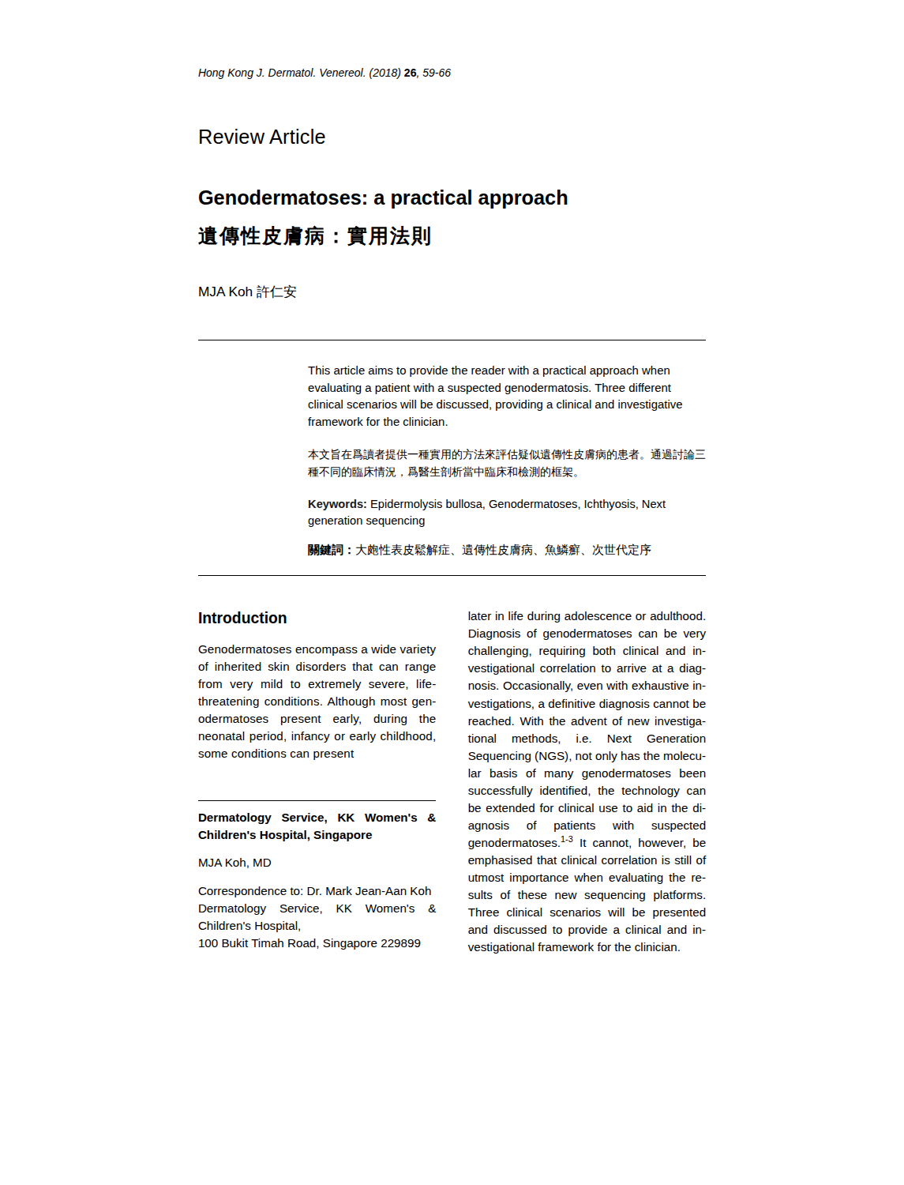Hong Kong J. Dermatol. Venereol. (2018) 26, 59-66
Review Article
Genodermatoses: a practical approach
遺傳性皮膚病：實用法則
MJA Koh 許仁安
This article aims to provide the reader with a practical approach when evaluating a patient with a suspected genodermatosis. Three different clinical scenarios will be discussed, providing a clinical and investigative framework for the clinician.
本文旨在爲讀者提供一種實用的方法來評估疑似遺傳性皮膚病的患者。通過討論三種不同的臨床情況，爲醫生剖析當中臨床和檢測的框架。
Keywords: Epidermolysis bullosa, Genodermatoses, Ichthyosis, Next generation sequencing
關鍵詞：大皰性表皮鬆解症、遺傳性皮膚病、魚鱗癬、次世代定序
Introduction
Genodermatoses encompass a wide variety of inherited skin disorders that can range from very mild to extremely severe, life-threatening conditions. Although most genodermatoses present early, during the neonatal period, infancy or early childhood, some conditions can present
Dermatology Service, KK Women's & Children's Hospital, Singapore
MJA Koh, MD
Correspondence to: Dr. Mark Jean-Aan Koh
Dermatology Service, KK Women's & Children's Hospital,
100 Bukit Timah Road, Singapore 229899
later in life during adolescence or adulthood. Diagnosis of genodermatoses can be very challenging, requiring both clinical and investigational correlation to arrive at a diagnosis. Occasionally, even with exhaustive investigations, a definitive diagnosis cannot be reached. With the advent of new investigational methods, i.e. Next Generation Sequencing (NGS), not only has the molecular basis of many genodermatoses been successfully identified, the technology can be extended for clinical use to aid in the diagnosis of patients with suspected genodermatoses.1-3 It cannot, however, be emphasised that clinical correlation is still of utmost importance when evaluating the results of these new sequencing platforms. Three clinical scenarios will be presented and discussed to provide a clinical and investigational framework for the clinician.